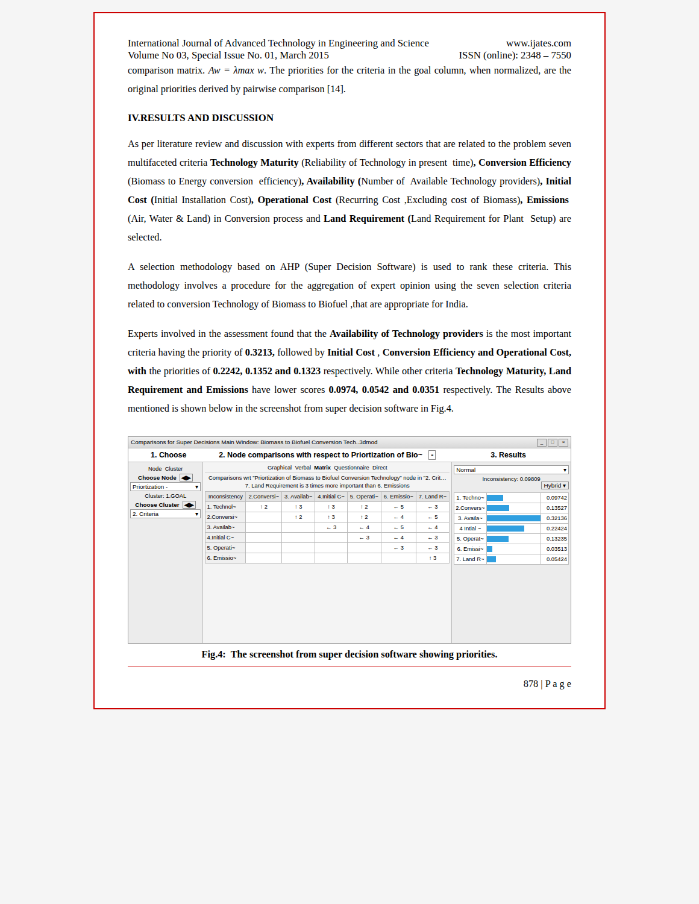International Journal of Advanced Technology in Engineering and Science www.ijates.com
Volume No 03, Special Issue No. 01, March 2015 ISSN (online): 2348 – 7550
comparison matrix. Aw = λmax w. The priorities for the criteria in the goal column, when normalized, are the original priorities derived by pairwise comparison [14].
IV.RESULTS AND DISCUSSION
As per literature review and discussion with experts from different sectors that are related to the problem seven multifaceted criteria Technology Maturity (Reliability of Technology in present time), Conversion Efficiency (Biomass to Energy conversion efficiency), Availability (Number of Available Technology providers), Initial Cost (Initial Installation Cost), Operational Cost (Recurring Cost ,Excluding cost of Biomass), Emissions (Air, Water & Land) in Conversion process and Land Requirement (Land Requirement for Plant Setup) are selected.
A selection methodology based on AHP (Super Decision Software) is used to rank these criteria. This methodology involves a procedure for the aggregation of expert opinion using the seven selection criteria related to conversion Technology of Biomass to Biofuel ,that are appropriate for India.
Experts involved in the assessment found that the Availability of Technology providers is the most important criteria having the priority of 0.3213, followed by Initial Cost , Conversion Efficiency and Operational Cost, with the priorities of 0.2242, 0.1352 and 0.1323 respectively. While other criteria Technology Maturity, Land Requirement and Emissions have lower scores 0.0974, 0.0542 and 0.0351 respectively. The Results above mentioned is shown below in the screenshot from super decision software in Fig.4.
Comparisons for Super Decisions Main Window: Biomass to Biofuel Conversion Tech..3dmod _□×
1. Choose
2. Node comparisons with respect to Priortization of Bio~ -
3. Results
Node Cluster
Choose Node ◀▶
Priortization -▾
Cluster: 1.GOAL
Choose Cluster ◀▶
2. Criteria▾
Graphical Verbal Matrix Questionnaire Direct
Comparisons wrt "Priortization of Biomass to Biofuel Conversion Technology" node in "2. Crit…
7. Land Requirement is 3 times more important than 6. Emissions
| Inconsistency | 2.Conversi~ | 3. Availab~ | 4.Initial C~ | 5. Operati~ | 6. Emissio~ | 7. Land R~ |
| --- | --- | --- | --- | --- | --- | --- |
| 1. Technol~ | 2 | 3 | 3 | 2 | 5 | 3 |
| 2.Conversi~ | | 2 | 3 | 2 | 4 | 5 |
| 3. Availab~ | | | 3 | 4 | 5 | 4 |
| 4.Initial C~ | | | | 3 | 4 | 3 |
| 5. Operati~ | | | | | 3 | 3 |
| 6. Emissio~ | | | | | | 3 |
Normal▾
Inconsistency: 0.09809
Hybrid ▾
| 1. Techno~ | | 0.09742 |
| 2.Convers~ | | 0.13527 |
| 3. Availa~ | | 0.32136 |
| 4 Intial ~ | | 0.22424 |
| 5. Operat~ | | 0.13235 |
| 6. Emissi~ | | 0.03513 |
| 7. Land R~ | | 0.05424 |
Fig.4: The screenshot from super decision software showing priorities.
878 | P a g e